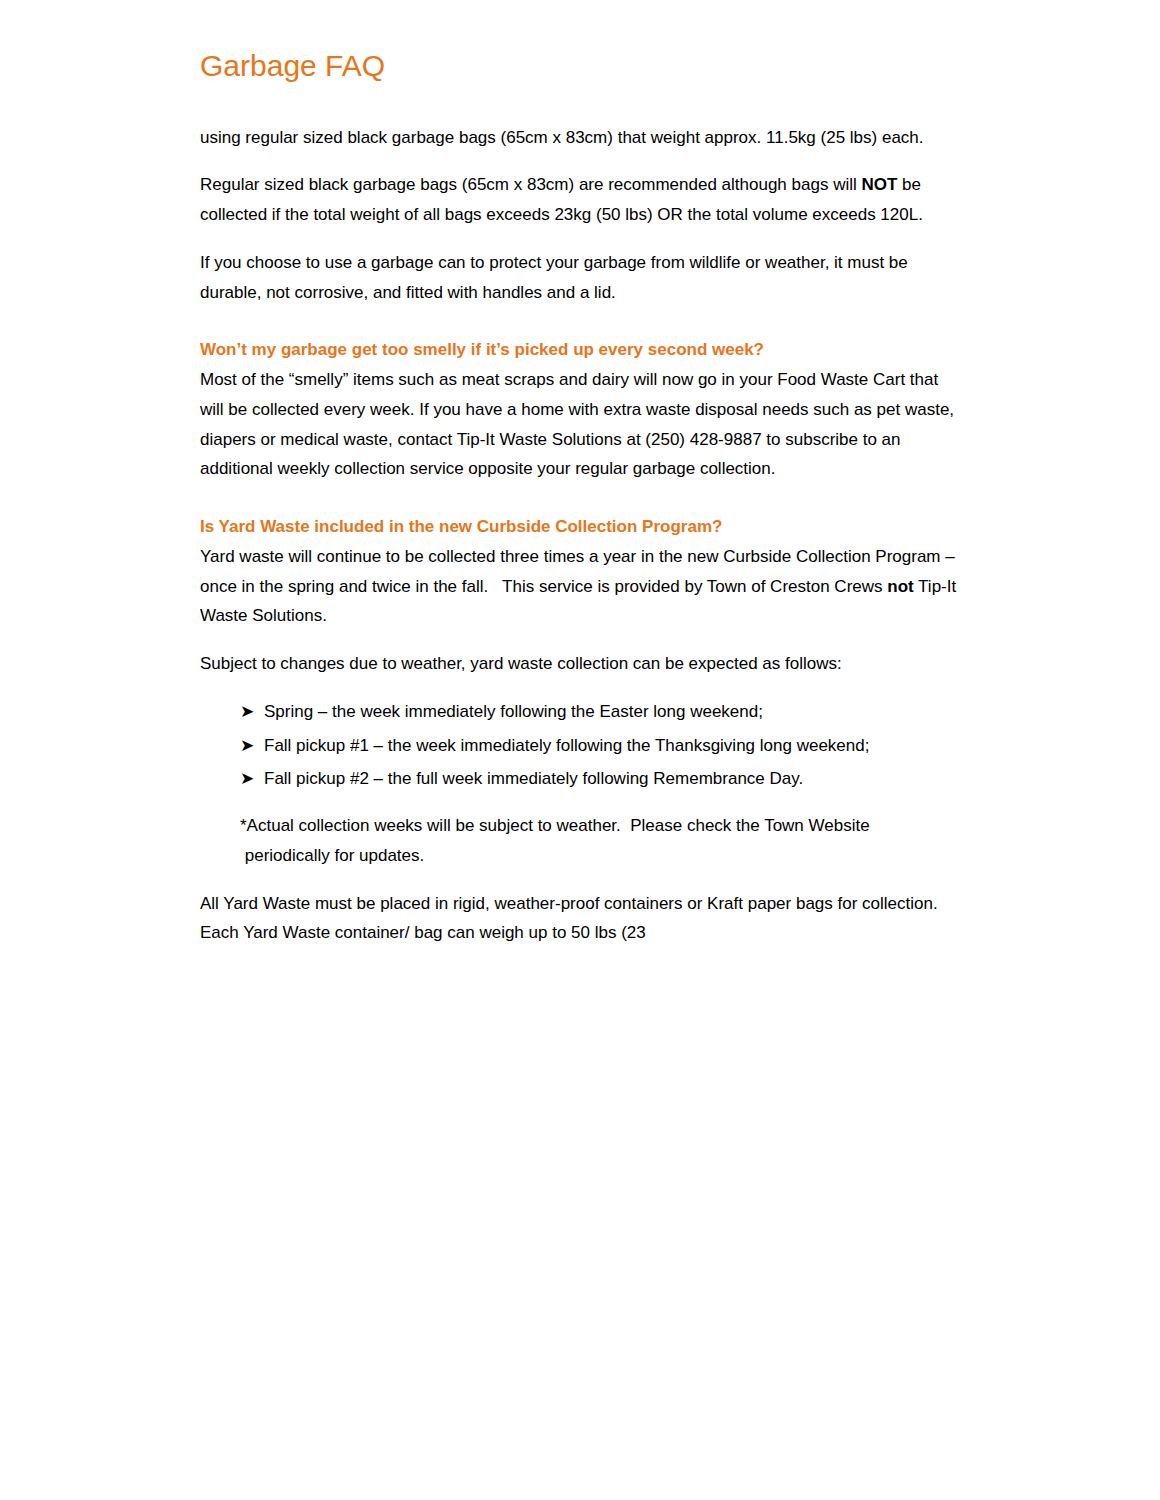Garbage FAQ
using regular sized black garbage bags (65cm x 83cm) that weight approx. 11.5kg (25 lbs) each.
Regular sized black garbage bags (65cm x 83cm) are recommended although bags will NOT be collected if the total weight of all bags exceeds 23kg (50 lbs) OR the total volume exceeds 120L.
If you choose to use a garbage can to protect your garbage from wildlife or weather, it must be durable, not corrosive, and fitted with handles and a lid.
Won’t my garbage get too smelly if it’s picked up every second week?
Most of the “smelly” items such as meat scraps and dairy will now go in your Food Waste Cart that will be collected every week. If you have a home with extra waste disposal needs such as pet waste, diapers or medical waste, contact Tip-It Waste Solutions at (250) 428-9887 to subscribe to an additional weekly collection service opposite your regular garbage collection.
Is Yard Waste included in the new Curbside Collection Program?
Yard waste will continue to be collected three times a year in the new Curbside Collection Program – once in the spring and twice in the fall. This service is provided by Town of Creston Crews not Tip-It Waste Solutions.
Subject to changes due to weather, yard waste collection can be expected as follows:
Spring – the week immediately following the Easter long weekend;
Fall pickup #1 – the week immediately following the Thanksgiving long weekend;
Fall pickup #2 – the full week immediately following Remembrance Day.
*Actual collection weeks will be subject to weather. Please check the Town Website periodically for updates.
All Yard Waste must be placed in rigid, weather-proof containers or Kraft paper bags for collection. Each Yard Waste container/ bag can weigh up to 50 lbs (23